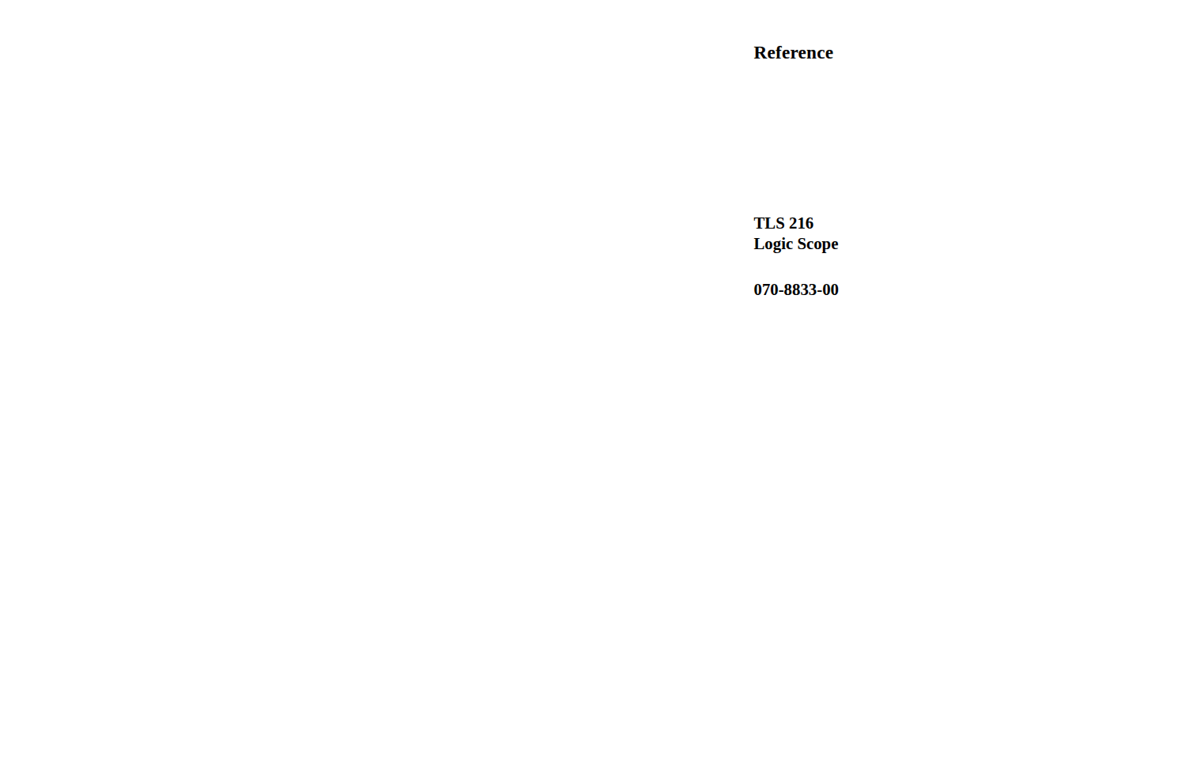Reference
TLS 216
Logic Scope
070-8833-00